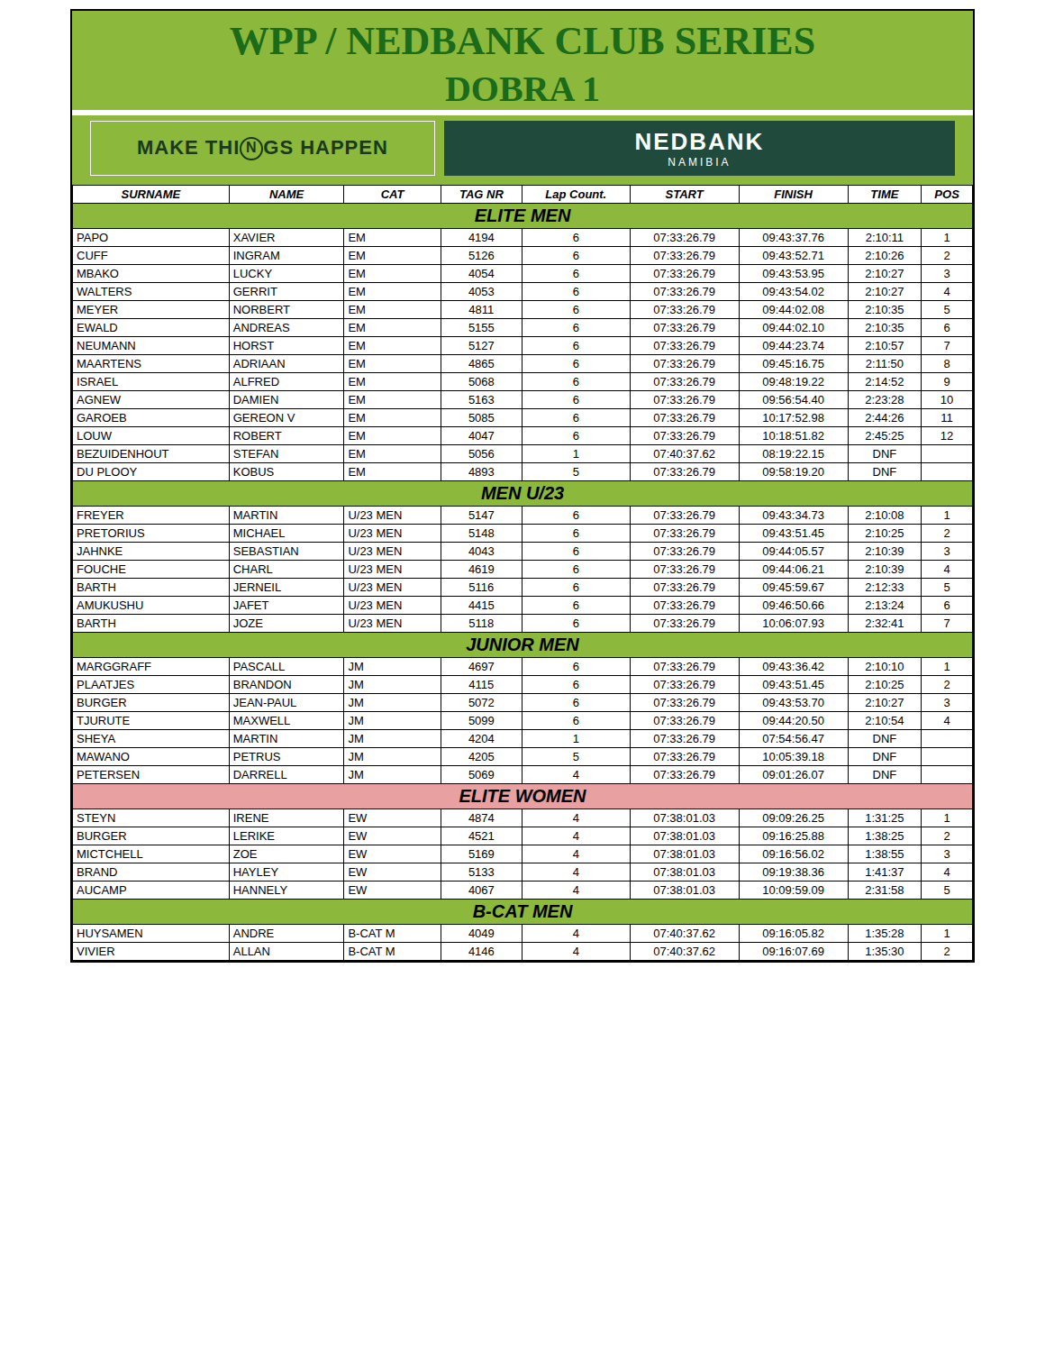WPP / NEDBANK CLUB SERIES
DOBRA 1
MAKE THINGS HAPPEN
NEDBANK NAMIBIA
| SURNAME | NAME | CAT | TAG NR | Lap Count. | START | FINISH | TIME | POS |
| --- | --- | --- | --- | --- | --- | --- | --- | --- |
| ELITE MEN |
| PAPO | XAVIER | EM | 4194 | 6 | 07:33:26.79 | 09:43:37.76 | 2:10:11 | 1 |
| CUFF | INGRAM | EM | 5126 | 6 | 07:33:26.79 | 09:43:52.71 | 2:10:26 | 2 |
| MBAKO | LUCKY | EM | 4054 | 6 | 07:33:26.79 | 09:43:53.95 | 2:10:27 | 3 |
| WALTERS | GERRIT | EM | 4053 | 6 | 07:33:26.79 | 09:43:54.02 | 2:10:27 | 4 |
| MEYER | NORBERT | EM | 4811 | 6 | 07:33:26.79 | 09:44:02.08 | 2:10:35 | 5 |
| EWALD | ANDREAS | EM | 5155 | 6 | 07:33:26.79 | 09:44:02.10 | 2:10:35 | 6 |
| NEUMANN | HORST | EM | 5127 | 6 | 07:33:26.79 | 09:44:23.74 | 2:10:57 | 7 |
| MAARTENS | ADRIAAN | EM | 4865 | 6 | 07:33:26.79 | 09:45:16.75 | 2:11:50 | 8 |
| ISRAEL | ALFRED | EM | 5068 | 6 | 07:33:26.79 | 09:48:19.22 | 2:14:52 | 9 |
| AGNEW | DAMIEN | EM | 5163 | 6 | 07:33:26.79 | 09:56:54.40 | 2:23:28 | 10 |
| GAROEB | GEREON V | EM | 5085 | 6 | 07:33:26.79 | 10:17:52.98 | 2:44:26 | 11 |
| LOUW | ROBERT | EM | 4047 | 6 | 07:33:26.79 | 10:18:51.82 | 2:45:25 | 12 |
| BEZUIDENHOUT | STEFAN | EM | 5056 | 1 | 07:40:37.62 | 08:19:22.15 | DNF | |
| DU PLOOY | KOBUS | EM | 4893 | 5 | 07:33:26.79 | 09:58:19.20 | DNF | |
| MEN U/23 |
| FREYER | MARTIN | U/23 MEN | 5147 | 6 | 07:33:26.79 | 09:43:34.73 | 2:10:08 | 1 |
| PRETORIUS | MICHAEL | U/23 MEN | 5148 | 6 | 07:33:26.79 | 09:43:51.45 | 2:10:25 | 2 |
| JAHNKE | SEBASTIAN | U/23 MEN | 4043 | 6 | 07:33:26.79 | 09:44:05.57 | 2:10:39 | 3 |
| FOUCHE | CHARL | U/23 MEN | 4619 | 6 | 07:33:26.79 | 09:44:06.21 | 2:10:39 | 4 |
| BARTH | JERNEIL | U/23 MEN | 5116 | 6 | 07:33:26.79 | 09:45:59.67 | 2:12:33 | 5 |
| AMUKUSHU | JAFET | U/23 MEN | 4415 | 6 | 07:33:26.79 | 09:46:50.66 | 2:13:24 | 6 |
| BARTH | JOZE | U/23 MEN | 5118 | 6 | 07:33:26.79 | 10:06:07.93 | 2:32:41 | 7 |
| JUNIOR MEN |
| MARGGRAFF | PASCALL | JM | 4697 | 6 | 07:33:26.79 | 09:43:36.42 | 2:10:10 | 1 |
| PLAATJES | BRANDON | JM | 4115 | 6 | 07:33:26.79 | 09:43:51.45 | 2:10:25 | 2 |
| BURGER | JEAN-PAUL | JM | 5072 | 6 | 07:33:26.79 | 09:43:53.70 | 2:10:27 | 3 |
| TJURUTE | MAXWELL | JM | 5099 | 6 | 07:33:26.79 | 09:44:20.50 | 2:10:54 | 4 |
| SHEYA | MARTIN | JM | 4204 | 1 | 07:33:26.79 | 07:54:56.47 | DNF | |
| MAWANO | PETRUS | JM | 4205 | 5 | 07:33:26.79 | 10:05:39.18 | DNF | |
| PETERSEN | DARRELL | JM | 5069 | 4 | 07:33:26.79 | 09:01:26.07 | DNF | |
| ELITE WOMEN |
| STEYN | IRENE | EW | 4874 | 4 | 07:38:01.03 | 09:09:26.25 | 1:31:25 | 1 |
| BURGER | LERIKE | EW | 4521 | 4 | 07:38:01.03 | 09:16:25.88 | 1:38:25 | 2 |
| MICTCHELL | ZOE | EW | 5169 | 4 | 07:38:01.03 | 09:16:56.02 | 1:38:55 | 3 |
| BRAND | HAYLEY | EW | 5133 | 4 | 07:38:01.03 | 09:19:38.36 | 1:41:37 | 4 |
| AUCAMP | HANNELY | EW | 4067 | 4 | 07:38:01.03 | 10:09:59.09 | 2:31:58 | 5 |
| B-CAT MEN |
| HUYSAMEN | ANDRE | B-CAT M | 4049 | 4 | 07:40:37.62 | 09:16:05.82 | 1:35:28 | 1 |
| VIVIER | ALLAN | B-CAT M | 4146 | 4 | 07:40:37.62 | 09:16:07.69 | 1:35:30 | 2 |